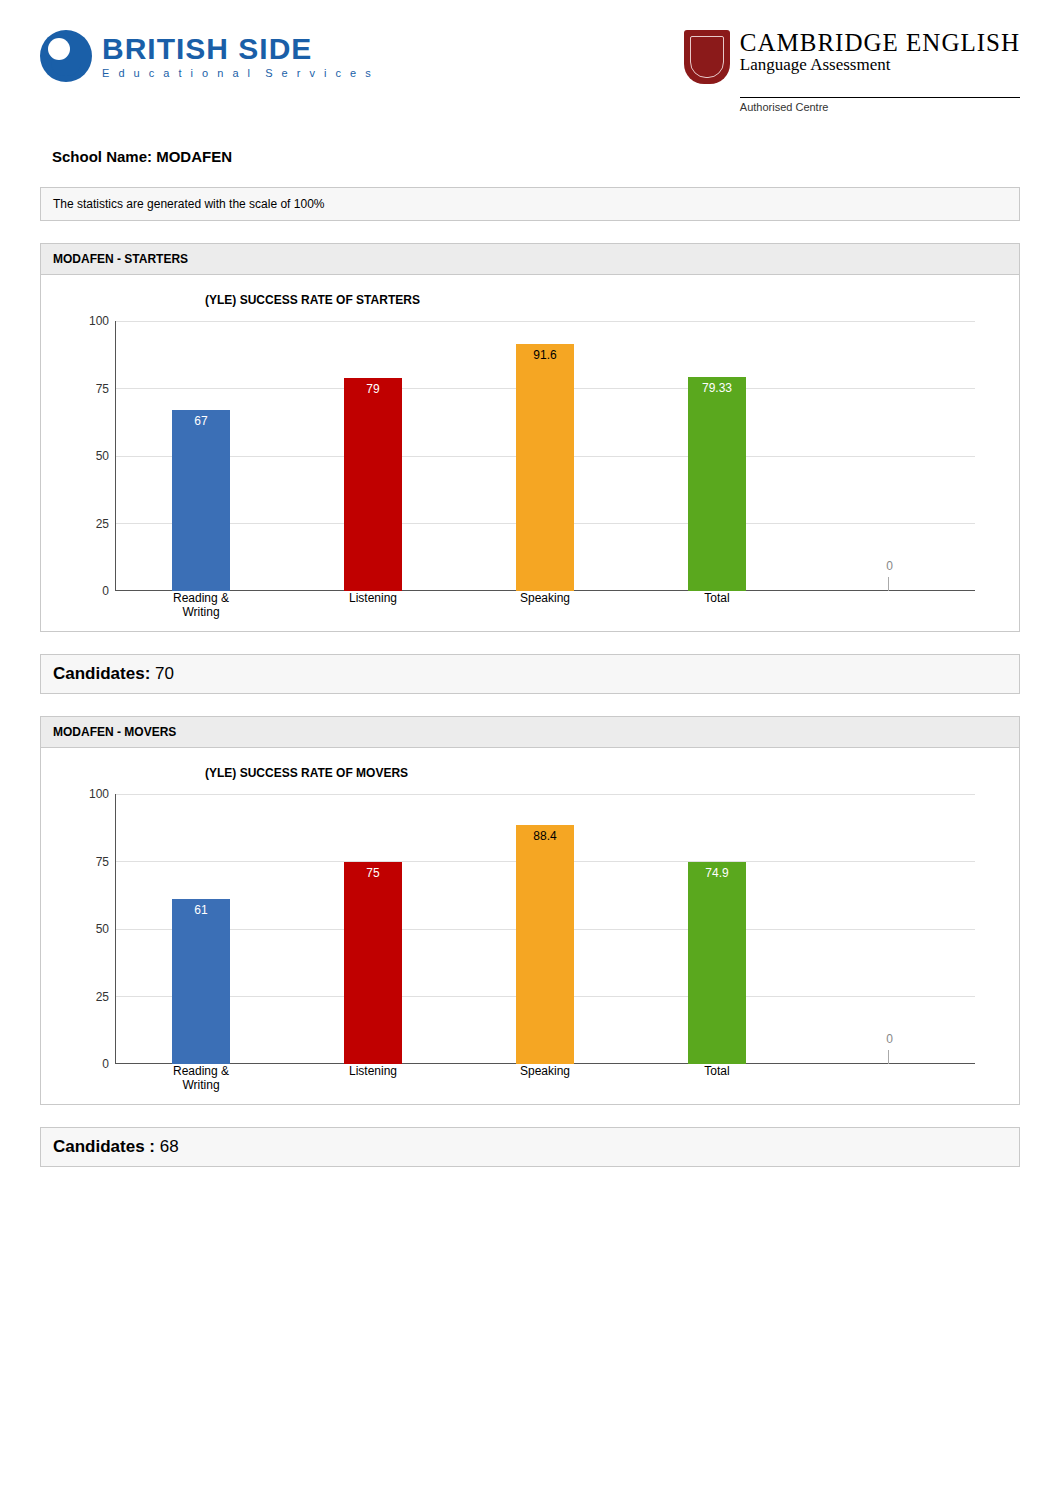BRITISH SIDE
E d u c a t i o n a l S e r v i c e s
CAMBRIDGE ENGLISH
Language Assessment
Authorised Centre
School Name: MODAFEN
The statistics are generated with the scale of 100%
MODAFEN - STARTERS
(YLE) SUCCESS RATE OF STARTERS
100 75 50 25 0
67
79
91.6
79.33
0
Reading &
Writing
Listening
Speaking
Total
Candidates: 70
MODAFEN - MOVERS
(YLE) SUCCESS RATE OF MOVERS
100 75 50 25 0
61
75
88.4
74.9
0
Reading &
Writing
Listening
Speaking
Total
Candidates : 68